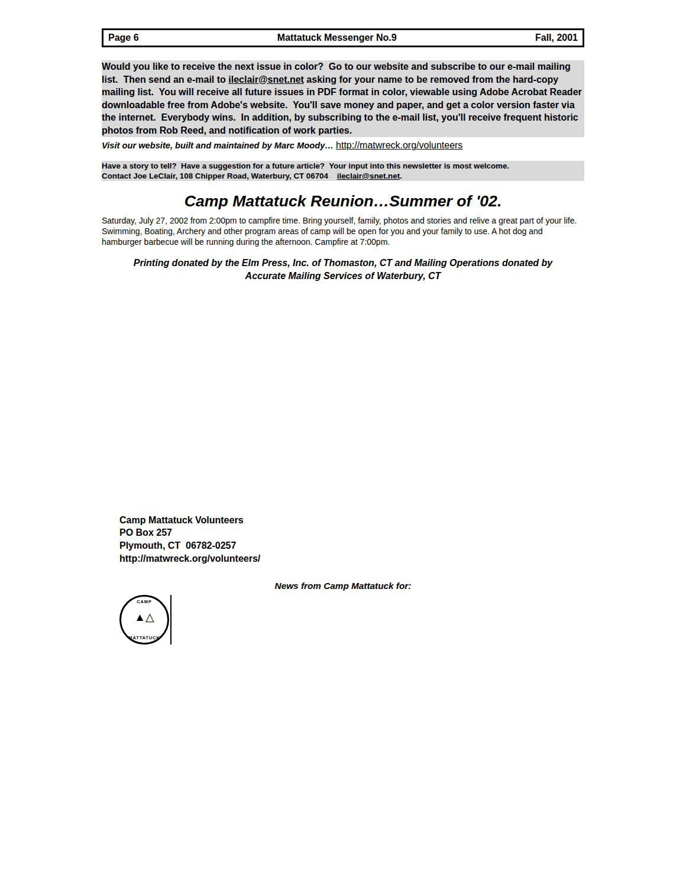Page 6 Mattatuck Messenger No.9 Fall, 2001
Would you like to receive the next issue in color? Go to our website and subscribe to our e-mail mailing list. Then send an e-mail to ileclair@snet.net asking for your name to be removed from the hard-copy mailing list. You will receive all future issues in PDF format in color, viewable using Adobe Acrobat Reader downloadable free from Adobe's website. You'll save money and paper, and get a color version faster via the internet. Everybody wins. In addition, by subscribing to the e-mail list, you'll receive frequent historic photos from Rob Reed, and notification of work parties.
Visit our website, built and maintained by Marc Moody… http://matwreck.org/volunteers
Have a story to tell? Have a suggestion for a future article? Your input into this newsletter is most welcome.
Contact Joe LeClair, 108 Chipper Road, Waterbury, CT 06704 ileclair@snet.net.
Camp Mattatuck Reunion…Summer of '02.
Saturday, July 27, 2002 from 2:00pm to campfire time. Bring yourself, family, photos and stories and relive a great part of your life. Swimming, Boating, Archery and other program areas of camp will be open for you and your family to use. A hot dog and hamburger barbecue will be running during the afternoon. Campfire at 7:00pm.
Printing donated by the Elm Press, Inc. of Thomaston, CT and Mailing Operations donated by
Accurate Mailing Services of Waterbury, CT
Camp Mattatuck Volunteers
PO Box 257
Plymouth, CT 06782-0257
http://matwreck.org/volunteers/
News from Camp Mattatuck for:
CAMP
▲△
MATTATUCK